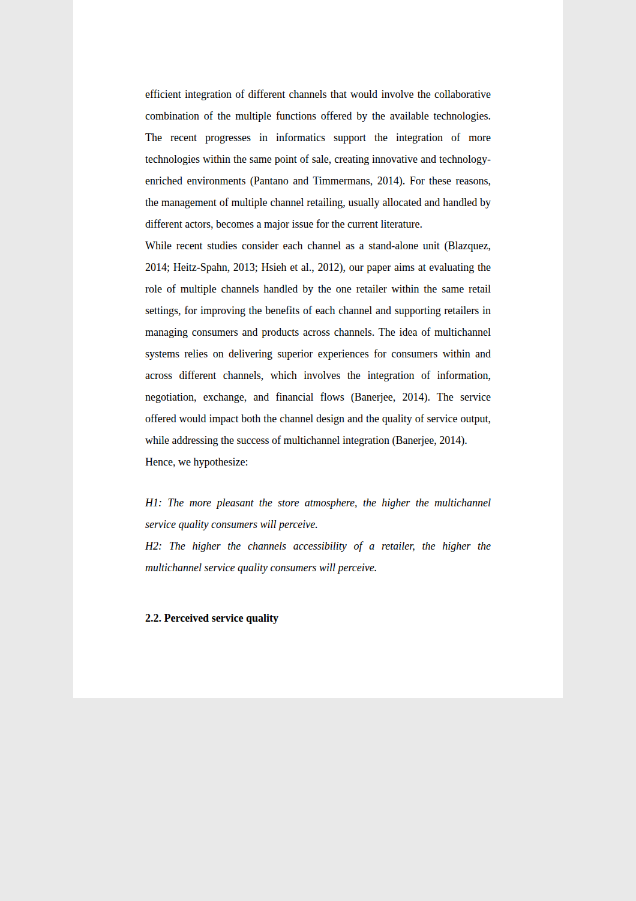efficient integration of different channels that would involve the collaborative combination of the multiple functions offered by the available technologies. The recent progresses in informatics support the integration of more technologies within the same point of sale, creating innovative and technology-enriched environments (Pantano and Timmermans, 2014). For these reasons, the management of multiple channel retailing, usually allocated and handled by different actors, becomes a major issue for the current literature.
While recent studies consider each channel as a stand-alone unit (Blazquez, 2014; Heitz-Spahn, 2013; Hsieh et al., 2012), our paper aims at evaluating the role of multiple channels handled by the one retailer within the same retail settings, for improving the benefits of each channel and supporting retailers in managing consumers and products across channels. The idea of multichannel systems relies on delivering superior experiences for consumers within and across different channels, which involves the integration of information, negotiation, exchange, and financial flows (Banerjee, 2014). The service offered would impact both the channel design and the quality of service output, while addressing the success of multichannel integration (Banerjee, 2014).
Hence, we hypothesize:
H1: The more pleasant the store atmosphere, the higher the multichannel service quality consumers will perceive.
H2: The higher the channels accessibility of a retailer, the higher the multichannel service quality consumers will perceive.
2.2. Perceived service quality